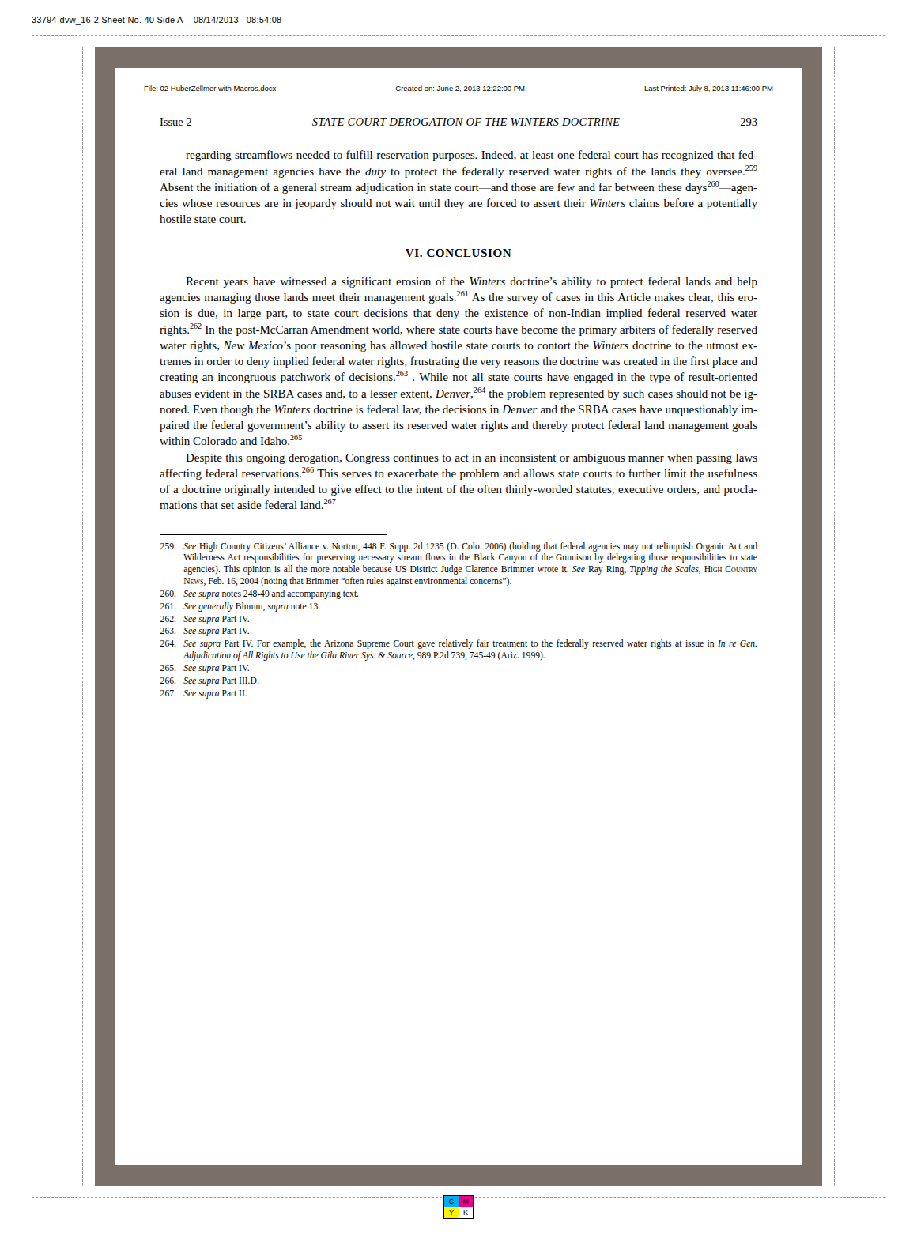33794-dvw_16-2 Sheet No. 40 Side A 08/14/2013 08:54:08
33794-dvw_16-2 Sheet No. 40 Side A 08/14/2013 08:54:08
File: 02 HuberZellmer with Macros.docx Created on: June 2, 2013 12:22:00 PM Last Printed: July 8, 2013 11:46:00 PM
Issue 2 State Court Derogation of the Winters Doctrine 293
regarding streamflows needed to fulfill reservation purposes. Indeed, at least one federal court has recognized that federal land management agencies have the duty to protect the federally reserved water rights of the lands they oversee.259 Absent the initiation of a general stream adjudication in state court—and those are few and far between these days260—agencies whose resources are in jeopardy should not wait until they are forced to assert their Winters claims before a potentially hostile state court.
VI. Conclusion
Recent years have witnessed a significant erosion of the Winters doctrine’s ability to protect federal lands and help agencies managing those lands meet their management goals.261 As the survey of cases in this Article makes clear, this erosion is due, in large part, to state court decisions that deny the existence of non-Indian implied federal reserved water rights.262 In the post-McCarran Amendment world, where state courts have become the primary arbiters of federally reserved water rights, New Mexico’s poor reasoning has allowed hostile state courts to contort the Winters doctrine to the utmost extremes in order to deny implied federal water rights, frustrating the very reasons the doctrine was created in the first place and creating an incongruous patchwork of decisions.263 . While not all state courts have engaged in the type of result-oriented abuses evident in the SRBA cases and, to a lesser extent, Denver,264 the problem represented by such cases should not be ignored. Even though the Winters doctrine is federal law, the decisions in Denver and the SRBA cases have unquestionably impaired the federal government’s ability to assert its reserved water rights and thereby protect federal land management goals within Colorado and Idaho.265
Despite this ongoing derogation, Congress continues to act in an inconsistent or ambiguous manner when passing laws affecting federal reservations.266 This serves to exacerbate the problem and allows state courts to further limit the usefulness of a doctrine originally intended to give effect to the intent of the often thinly-worded statutes, executive orders, and proclamations that set aside federal land.267
259. See High Country Citizens’ Alliance v. Norton, 448 F. Supp. 2d 1235 (D. Colo. 2006) (holding that federal agencies may not relinquish Organic Act and Wilderness Act responsibilities for preserving necessary stream flows in the Black Canyon of the Gunnison by delegating those responsibilities to state agencies). This opinion is all the more notable because US District Judge Clarence Brimmer wrote it. See Ray Ring, Tipping the Scales, High Country News, Feb. 16, 2004 (noting that Brimmer “often rules against environmental concerns”).
260. See supra notes 248-49 and accompanying text.
261. See generally Blumm, supra note 13.
262. See supra Part IV.
263. See supra Part IV.
264. See supra Part IV. For example, the Arizona Supreme Court gave relatively fair treatment to the federally reserved water rights at issue in In re Gen. Adjudication of All Rights to Use the Gila River Sys. & Source, 989 P.2d 739, 745-49 (Ariz. 1999).
265. See supra Part IV.
266. See supra Part III.D.
267. See supra Part II.
CM YK